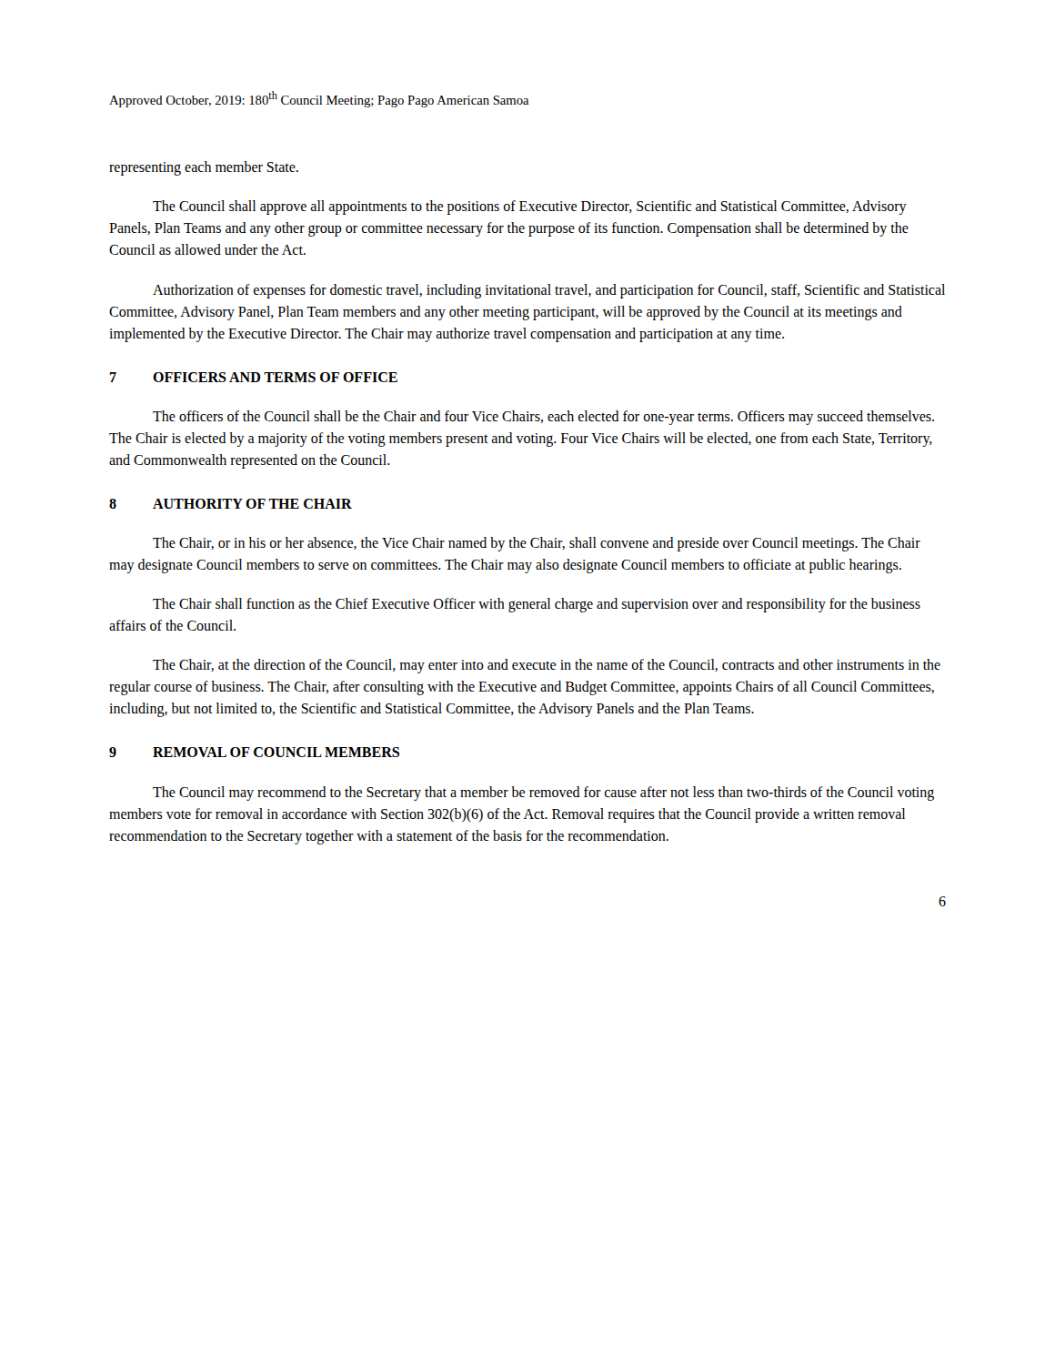Approved October, 2019: 180th Council Meeting; Pago Pago American Samoa
representing each member State.
The Council shall approve all appointments to the positions of Executive Director, Scientific and Statistical Committee, Advisory Panels, Plan Teams and any other group or committee necessary for the purpose of its function. Compensation shall be determined by the Council as allowed under the Act.
Authorization of expenses for domestic travel, including invitational travel, and participation for Council, staff, Scientific and Statistical Committee, Advisory Panel, Plan Team members and any other meeting participant, will be approved by the Council at its meetings and implemented by the Executive Director. The Chair may authorize travel compensation and participation at any time.
7 Officers and Terms of Office
The officers of the Council shall be the Chair and four Vice Chairs, each elected for one-year terms. Officers may succeed themselves. The Chair is elected by a majority of the voting members present and voting. Four Vice Chairs will be elected, one from each State, Territory, and Commonwealth represented on the Council.
8 Authority of the Chair
The Chair, or in his or her absence, the Vice Chair named by the Chair, shall convene and preside over Council meetings. The Chair may designate Council members to serve on committees. The Chair may also designate Council members to officiate at public hearings.
The Chair shall function as the Chief Executive Officer with general charge and supervision over and responsibility for the business affairs of the Council.
The Chair, at the direction of the Council, may enter into and execute in the name of the Council, contracts and other instruments in the regular course of business. The Chair, after consulting with the Executive and Budget Committee, appoints Chairs of all Council Committees, including, but not limited to, the Scientific and Statistical Committee, the Advisory Panels and the Plan Teams.
9 Removal of Council Members
The Council may recommend to the Secretary that a member be removed for cause after not less than two-thirds of the Council voting members vote for removal in accordance with Section 302(b)(6) of the Act. Removal requires that the Council provide a written removal recommendation to the Secretary together with a statement of the basis for the recommendation.
6